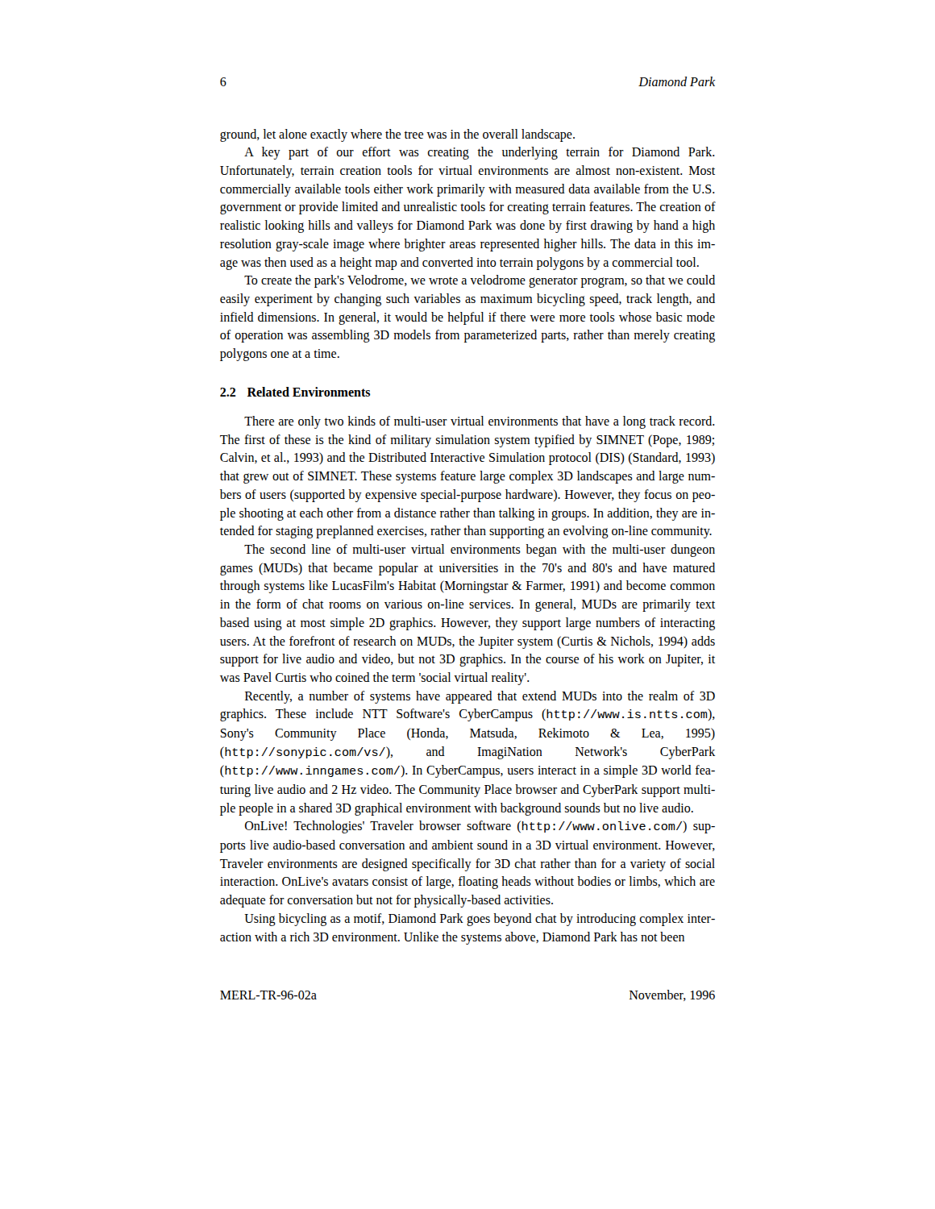6 Diamond Park
ground, let alone exactly where the tree was in the overall landscape.
A key part of our effort was creating the underlying terrain for Diamond Park. Unfortunately, terrain creation tools for virtual environments are almost non-existent. Most commercially available tools either work primarily with measured data available from the U.S. government or provide limited and unrealistic tools for creating terrain features. The creation of realistic looking hills and valleys for Diamond Park was done by first drawing by hand a high resolution gray-scale image where brighter areas represented higher hills. The data in this image was then used as a height map and converted into terrain polygons by a commercial tool.
To create the park's Velodrome, we wrote a velodrome generator program, so that we could easily experiment by changing such variables as maximum bicycling speed, track length, and infield dimensions. In general, it would be helpful if there were more tools whose basic mode of operation was assembling 3D models from parameterized parts, rather than merely creating polygons one at a time.
2.2 Related Environments
There are only two kinds of multi-user virtual environments that have a long track record. The first of these is the kind of military simulation system typified by SIMNET (Pope, 1989; Calvin, et al., 1993) and the Distributed Interactive Simulation protocol (DIS) (Standard, 1993) that grew out of SIMNET. These systems feature large complex 3D landscapes and large numbers of users (supported by expensive special-purpose hardware). However, they focus on people shooting at each other from a distance rather than talking in groups. In addition, they are intended for staging preplanned exercises, rather than supporting an evolving on-line community.
The second line of multi-user virtual environments began with the multi-user dungeon games (MUDs) that became popular at universities in the 70's and 80's and have matured through systems like LucasFilm's Habitat (Morningstar & Farmer, 1991) and become common in the form of chat rooms on various on-line services. In general, MUDs are primarily text based using at most simple 2D graphics. However, they support large numbers of interacting users. At the forefront of research on MUDs, the Jupiter system (Curtis & Nichols, 1994) adds support for live audio and video, but not 3D graphics. In the course of his work on Jupiter, it was Pavel Curtis who coined the term 'social virtual reality'.
Recently, a number of systems have appeared that extend MUDs into the realm of 3D graphics. These include NTT Software's CyberCampus (http://www.is.ntts.com), Sony's Community Place (Honda, Matsuda, Rekimoto & Lea, 1995) (http://sonypic.com/vs/), and ImagiNation Network's CyberPark (http://www.inngames.com/). In CyberCampus, users interact in a simple 3D world featuring live audio and 2 Hz video. The Community Place browser and CyberPark support multiple people in a shared 3D graphical environment with background sounds but no live audio.
OnLive! Technologies' Traveler browser software (http://www.onlive.com/) supports live audio-based conversation and ambient sound in a 3D virtual environment. However, Traveler environments are designed specifically for 3D chat rather than for a variety of social interaction. OnLive's avatars consist of large, floating heads without bodies or limbs, which are adequate for conversation but not for physically-based activities.
Using bicycling as a motif, Diamond Park goes beyond chat by introducing complex interaction with a rich 3D environment. Unlike the systems above, Diamond Park has not been
MERL-TR-96-02a November, 1996